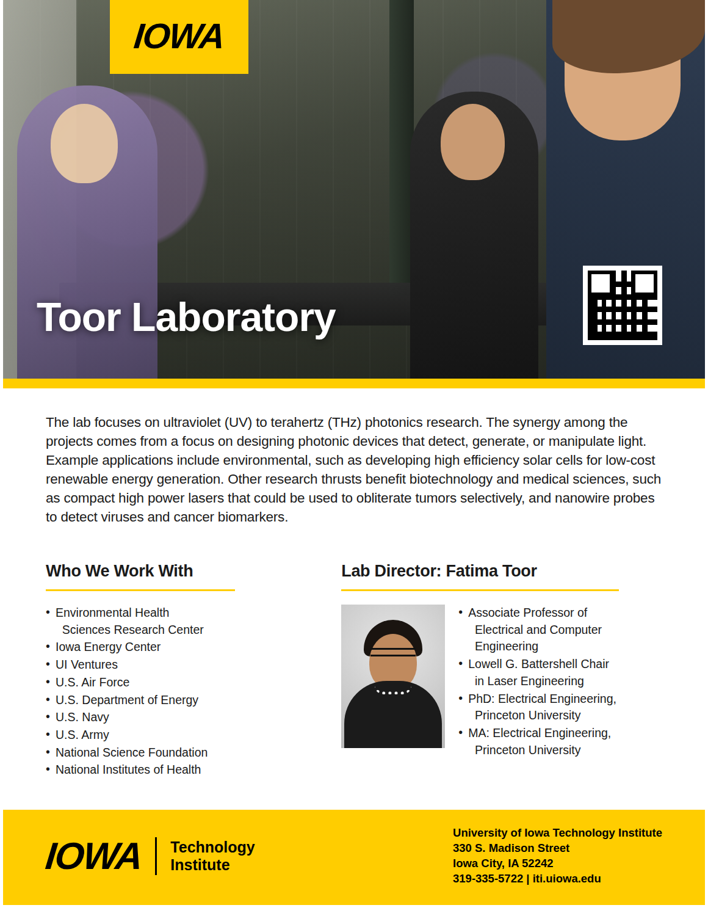IOWA
Toor Laboratory
The lab focuses on ultraviolet (UV) to terahertz (THz) photonics research. The synergy among the projects comes from a focus on designing photonic devices that detect, generate, or manipulate light. Example applications include environmental, such as developing high efficiency solar cells for low-cost renewable energy generation. Other research thrusts benefit biotechnology and medical sciences, such as compact high power lasers that could be used to obliterate tumors selectively, and nanowire probes to detect viruses and cancer biomarkers.
Who We Work With
Environmental Health
Sciences Research Center
Iowa Energy Center
UI Ventures
U.S. Air Force
U.S. Department of Energy
U.S. Navy
U.S. Army
National Science Foundation
National Institutes of Health
Lab Director: Fatima Toor
Associate Professor of
Electrical and Computer
Engineering
Lowell G. Battershell Chair
in Laser Engineering
PhD: Electrical Engineering,
Princeton University
MA: Electrical Engineering,
Princeton University
IOWA
Technology
Institute
University of Iowa Technology Institute
330 S. Madison Street
Iowa City, IA 52242
319-335-5722 | iti.uiowa.edu